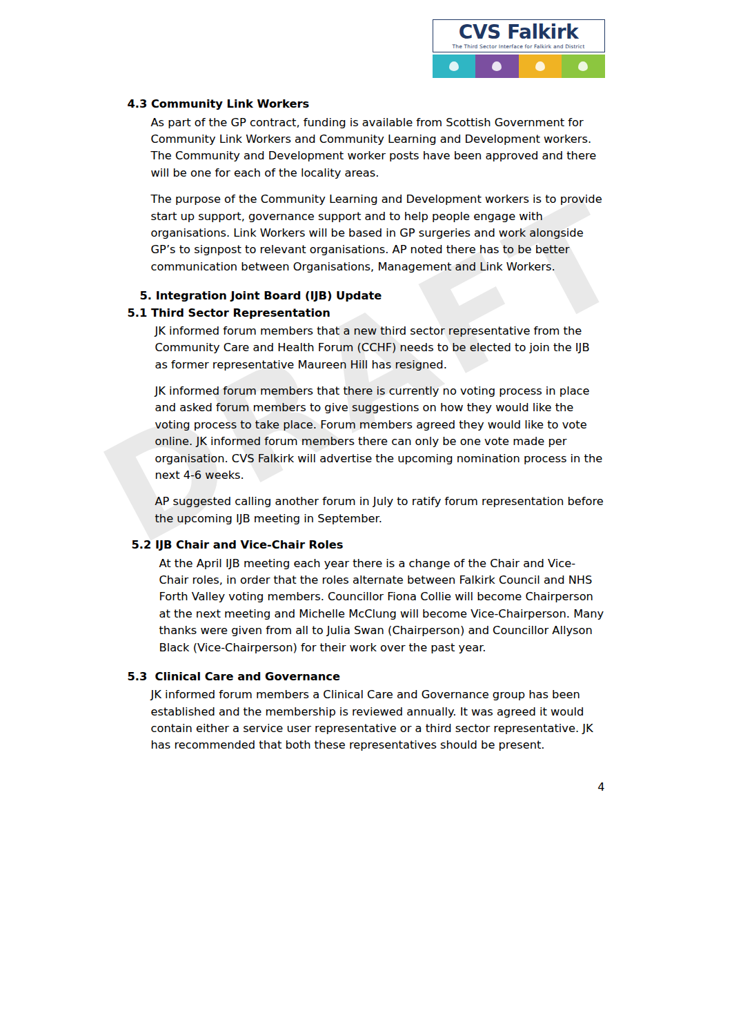DRAFT
CVS Falkirk
The Third Sector Interface for Falkirk and District
4.3 Community Link Workers
As part of the GP contract, funding is available from Scottish Government for Community Link Workers and Community Learning and Development workers. The Community and Development worker posts have been approved and there will be one for each of the locality areas.
The purpose of the Community Learning and Development workers is to provide start up support, governance support and to help people engage with organisations. Link Workers will be based in GP surgeries and work alongside GP’s to signpost to relevant organisations. AP noted there has to be better communication between Organisations, Management and Link Workers.
5. Integration Joint Board (IJB) Update
5.1 Third Sector Representation
JK informed forum members that a new third sector representative from the Community Care and Health Forum (CCHF) needs to be elected to join the IJB as former representative Maureen Hill has resigned.
JK informed forum members that there is currently no voting process in place and asked forum members to give suggestions on how they would like the voting process to take place. Forum members agreed they would like to vote online. JK informed forum members there can only be one vote made per organisation. CVS Falkirk will advertise the upcoming nomination process in the next 4-6 weeks.
AP suggested calling another forum in July to ratify forum representation before the upcoming IJB meeting in September.
5.2 IJB Chair and Vice-Chair Roles
At the April IJB meeting each year there is a change of the Chair and Vice-Chair roles, in order that the roles alternate between Falkirk Council and NHS Forth Valley voting members. Councillor Fiona Collie will become Chairperson at the next meeting and Michelle McClung will become Vice-Chairperson. Many thanks were given from all to Julia Swan (Chairperson) and Councillor Allyson Black (Vice-Chairperson) for their work over the past year.
5.3 Clinical Care and Governance
JK informed forum members a Clinical Care and Governance group has been established and the membership is reviewed annually. It was agreed it would contain either a service user representative or a third sector representative. JK has recommended that both these representatives should be present.
4